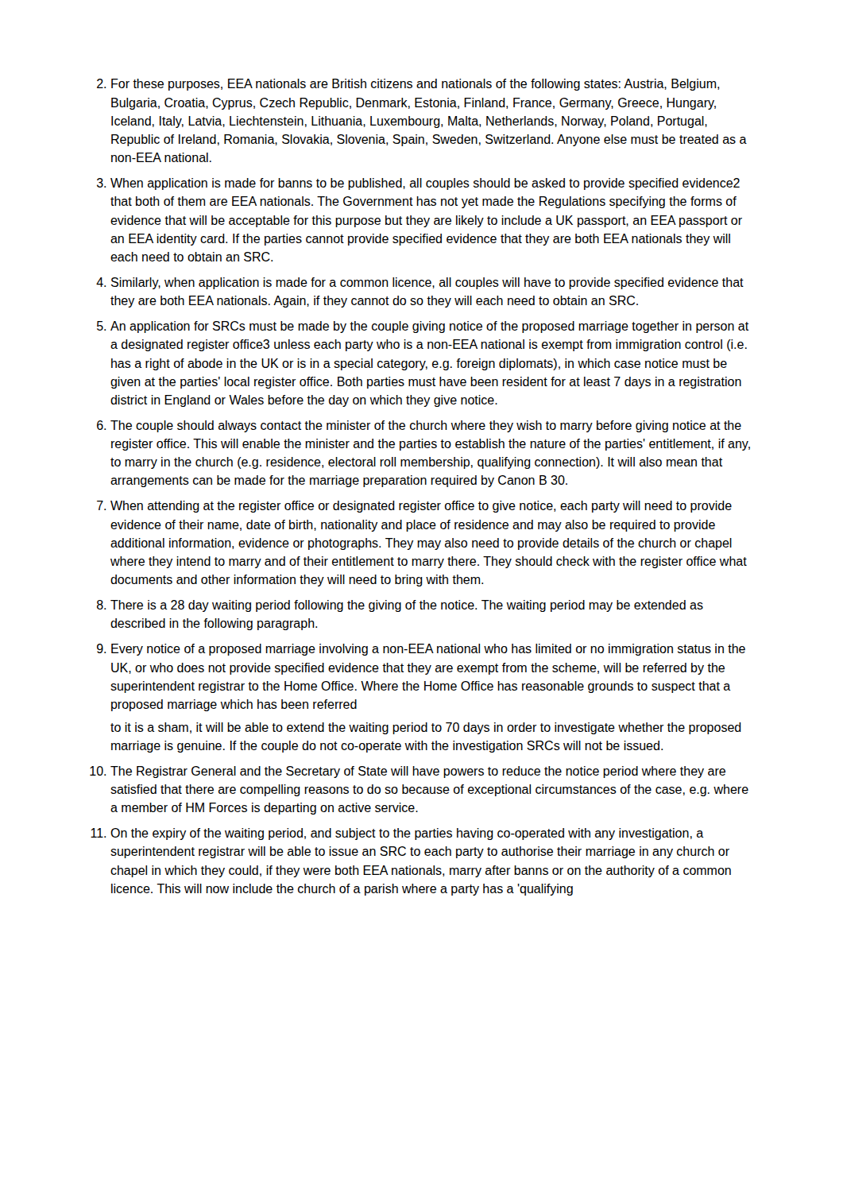For these purposes, EEA nationals are British citizens and nationals of the following states: Austria, Belgium, Bulgaria, Croatia, Cyprus, Czech Republic, Denmark, Estonia, Finland, France, Germany, Greece, Hungary, Iceland, Italy, Latvia, Liechtenstein, Lithuania, Luxembourg, Malta, Netherlands, Norway, Poland, Portugal, Republic of Ireland, Romania, Slovakia, Slovenia, Spain, Sweden, Switzerland. Anyone else must be treated as a non-EEA national.
When application is made for banns to be published, all couples should be asked to provide specified evidence2 that both of them are EEA nationals. The Government has not yet made the Regulations specifying the forms of evidence that will be acceptable for this purpose but they are likely to include a UK passport, an EEA passport or an EEA identity card. If the parties cannot provide specified evidence that they are both EEA nationals they will each need to obtain an SRC.
Similarly, when application is made for a common licence, all couples will have to provide specified evidence that they are both EEA nationals. Again, if they cannot do so they will each need to obtain an SRC.
An application for SRCs must be made by the couple giving notice of the proposed marriage together in person at a designated register office3 unless each party who is a non-EEA national is exempt from immigration control (i.e. has a right of abode in the UK or is in a special category, e.g. foreign diplomats), in which case notice must be given at the parties' local register office. Both parties must have been resident for at least 7 days in a registration district in England or Wales before the day on which they give notice.
The couple should always contact the minister of the church where they wish to marry before giving notice at the register office. This will enable the minister and the parties to establish the nature of the parties' entitlement, if any, to marry in the church (e.g. residence, electoral roll membership, qualifying connection). It will also mean that arrangements can be made for the marriage preparation required by Canon B 30.
When attending at the register office or designated register office to give notice, each party will need to provide evidence of their name, date of birth, nationality and place of residence and may also be required to provide additional information, evidence or photographs. They may also need to provide details of the church or chapel where they intend to marry and of their entitlement to marry there. They should check with the register office what documents and other information they will need to bring with them.
There is a 28 day waiting period following the giving of the notice. The waiting period may be extended as described in the following paragraph.
Every notice of a proposed marriage involving a non-EEA national who has limited or no immigration status in the UK, or who does not provide specified evidence that they are exempt from the scheme, will be referred by the superintendent registrar to the Home Office. Where the Home Office has reasonable grounds to suspect that a proposed marriage which has been referred
to it is a sham, it will be able to extend the waiting period to 70 days in order to investigate whether the proposed marriage is genuine. If the couple do not co-operate with the investigation SRCs will not be issued.
The Registrar General and the Secretary of State will have powers to reduce the notice period where they are satisfied that there are compelling reasons to do so because of exceptional circumstances of the case, e.g. where a member of HM Forces is departing on active service.
On the expiry of the waiting period, and subject to the parties having co-operated with any investigation, a superintendent registrar will be able to issue an SRC to each party to authorise their marriage in any church or chapel in which they could, if they were both EEA nationals, marry after banns or on the authority of a common licence. This will now include the church of a parish where a party has a 'qualifying